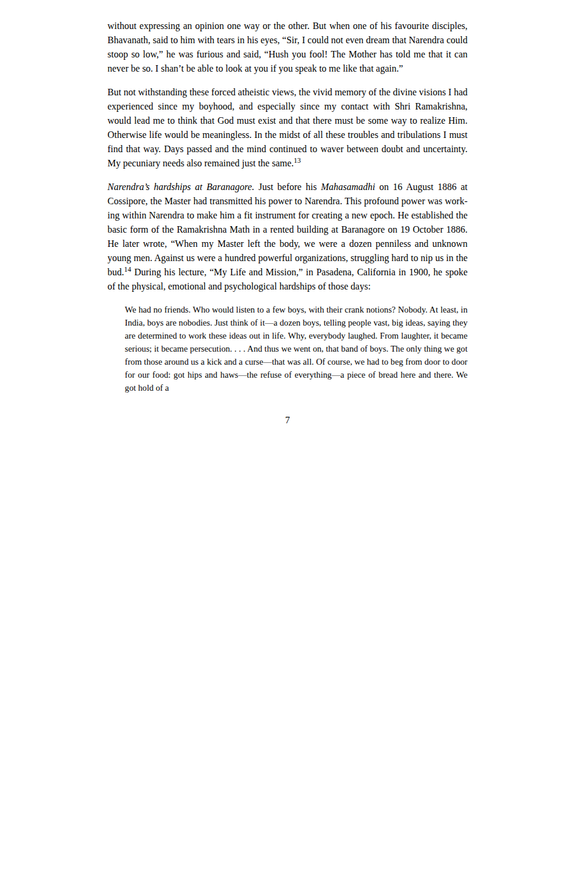without expressing an opinion one way or the other. But when one of his favourite disciples, Bhavanath, said to him with tears in his eyes, “Sir, I could not even dream that Narendra could stoop so low,” he was furious and said, “Hush you fool! The Mother has told me that it can never be so. I shan’t be able to look at you if you speak to me like that again.”
But not withstanding these forced atheistic views, the vivid memory of the divine visions I had experienced since my boyhood, and especially since my contact with Shri Ramakrishna, would lead me to think that God must exist and that there must be some way to realize Him. Otherwise life would be meaningless. In the midst of all these troubles and tribulations I must find that way. Days passed and the mind continued to waver between doubt and uncertainty. My pecuniary needs also remained just the same.13
Narendra’s hardships at Baranagore. Just before his Mahasamadhi on 16 August 1886 at Cossipore, the Master had transmitted his power to Narendra. This profound power was working within Narendra to make him a fit instrument for creating a new epoch. He established the basic form of the Ramakrishna Math in a rented building at Baranagore on 19 October 1886. He later wrote, “When my Master left the body, we were a dozen penniless and unknown young men. Against us were a hundred powerful organizations, struggling hard to nip us in the bud.14 During his lecture, “My Life and Mission,” in Pasadena, California in 1900, he spoke of the physical, emotional and psychological hardships of those days:
We had no friends. Who would listen to a few boys, with their crank notions? Nobody. At least, in India, boys are nobodies. Just think of it—a dozen boys, telling people vast, big ideas, saying they are determined to work these ideas out in life. Why, everybody laughed. From laughter, it became serious; it became persecution. . . . And thus we went on, that band of boys. The only thing we got from those around us a kick and a curse—that was all. Of course, we had to beg from door to door for our food: got hips and haws—the refuse of everything—a piece of bread here and there. We got hold of a
7